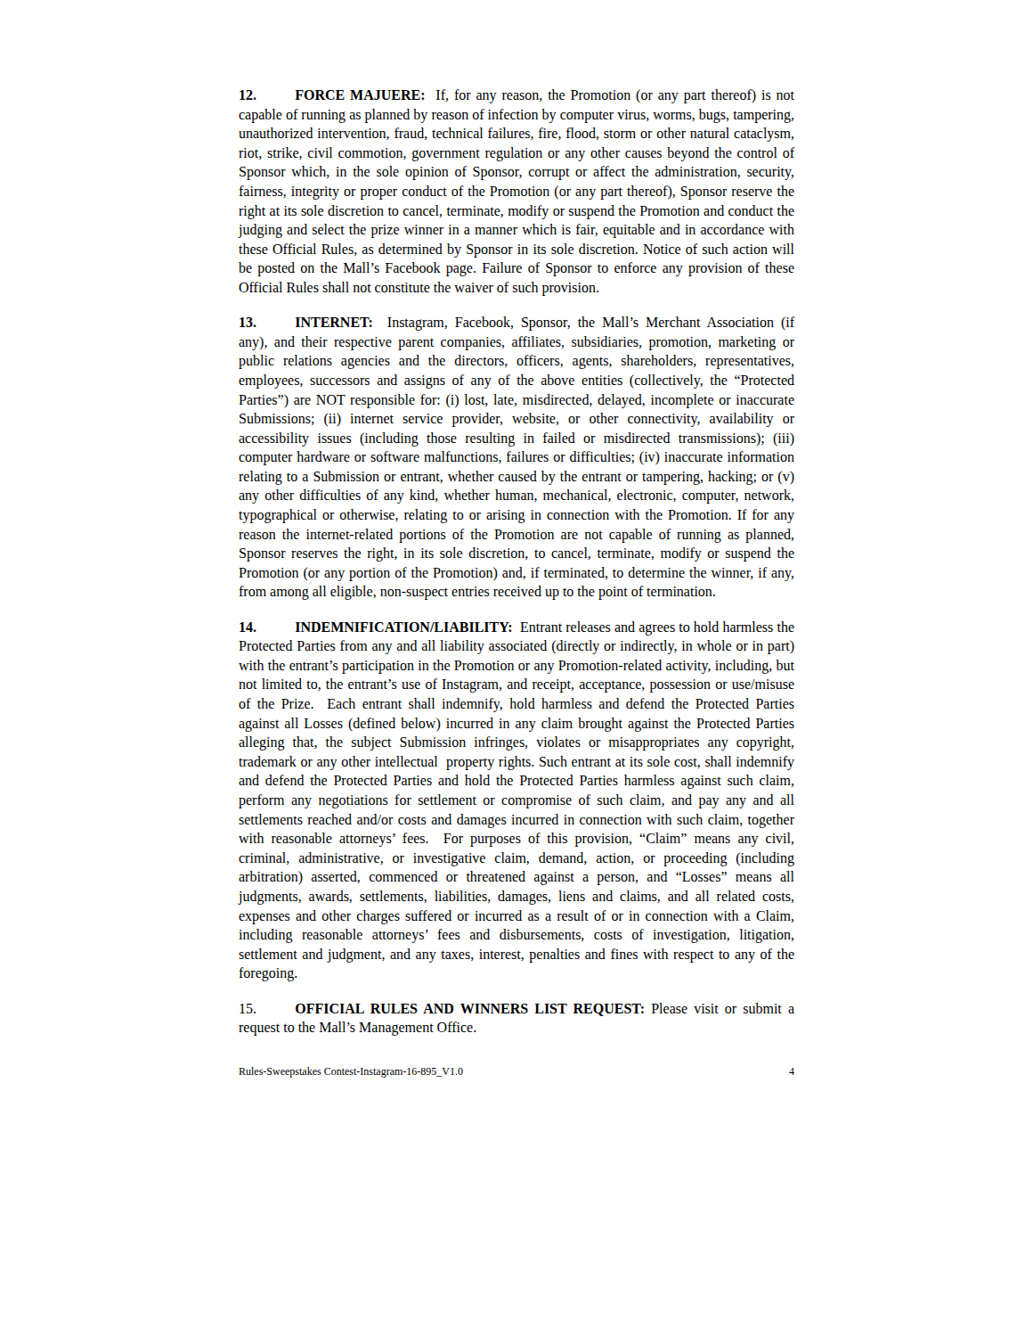12. FORCE MAJUERE: If, for any reason, the Promotion (or any part thereof) is not capable of running as planned by reason of infection by computer virus, worms, bugs, tampering, unauthorized intervention, fraud, technical failures, fire, flood, storm or other natural cataclysm, riot, strike, civil commotion, government regulation or any other causes beyond the control of Sponsor which, in the sole opinion of Sponsor, corrupt or affect the administration, security, fairness, integrity or proper conduct of the Promotion (or any part thereof), Sponsor reserve the right at its sole discretion to cancel, terminate, modify or suspend the Promotion and conduct the judging and select the prize winner in a manner which is fair, equitable and in accordance with these Official Rules, as determined by Sponsor in its sole discretion. Notice of such action will be posted on the Mall’s Facebook page. Failure of Sponsor to enforce any provision of these Official Rules shall not constitute the waiver of such provision.
13. INTERNET: Instagram, Facebook, Sponsor, the Mall’s Merchant Association (if any), and their respective parent companies, affiliates, subsidiaries, promotion, marketing or public relations agencies and the directors, officers, agents, shareholders, representatives, employees, successors and assigns of any of the above entities (collectively, the “Protected Parties”) are NOT responsible for: (i) lost, late, misdirected, delayed, incomplete or inaccurate Submissions; (ii) internet service provider, website, or other connectivity, availability or accessibility issues (including those resulting in failed or misdirected transmissions); (iii) computer hardware or software malfunctions, failures or difficulties; (iv) inaccurate information relating to a Submission or entrant, whether caused by the entrant or tampering, hacking; or (v) any other difficulties of any kind, whether human, mechanical, electronic, computer, network, typographical or otherwise, relating to or arising in connection with the Promotion. If for any reason the internet-related portions of the Promotion are not capable of running as planned, Sponsor reserves the right, in its sole discretion, to cancel, terminate, modify or suspend the Promotion (or any portion of the Promotion) and, if terminated, to determine the winner, if any, from among all eligible, non-suspect entries received up to the point of termination.
14. INDEMNIFICATION/LIABILITY: Entrant releases and agrees to hold harmless the Protected Parties from any and all liability associated (directly or indirectly, in whole or in part) with the entrant’s participation in the Promotion or any Promotion-related activity, including, but not limited to, the entrant’s use of Instagram, and receipt, acceptance, possession or use/misuse of the Prize. Each entrant shall indemnify, hold harmless and defend the Protected Parties against all Losses (defined below) incurred in any claim brought against the Protected Parties alleging that, the subject Submission infringes, violates or misappropriates any copyright, trademark or any other intellectual property rights. Such entrant at its sole cost, shall indemnify and defend the Protected Parties and hold the Protected Parties harmless against such claim, perform any negotiations for settlement or compromise of such claim, and pay any and all settlements reached and/or costs and damages incurred in connection with such claim, together with reasonable attorneys’ fees. For purposes of this provision, “Claim” means any civil, criminal, administrative, or investigative claim, demand, action, or proceeding (including arbitration) asserted, commenced or threatened against a person, and “Losses” means all judgments, awards, settlements, liabilities, damages, liens and claims, and all related costs, expenses and other charges suffered or incurred as a result of or in connection with a Claim, including reasonable attorneys’ fees and disbursements, costs of investigation, litigation, settlement and judgment, and any taxes, interest, penalties and fines with respect to any of the foregoing.
15. OFFICIAL RULES AND WINNERS LIST REQUEST: Please visit or submit a request to the Mall’s Management Office.
Rules-Sweepstakes Contest-Instagram-16-895_V1.0 4